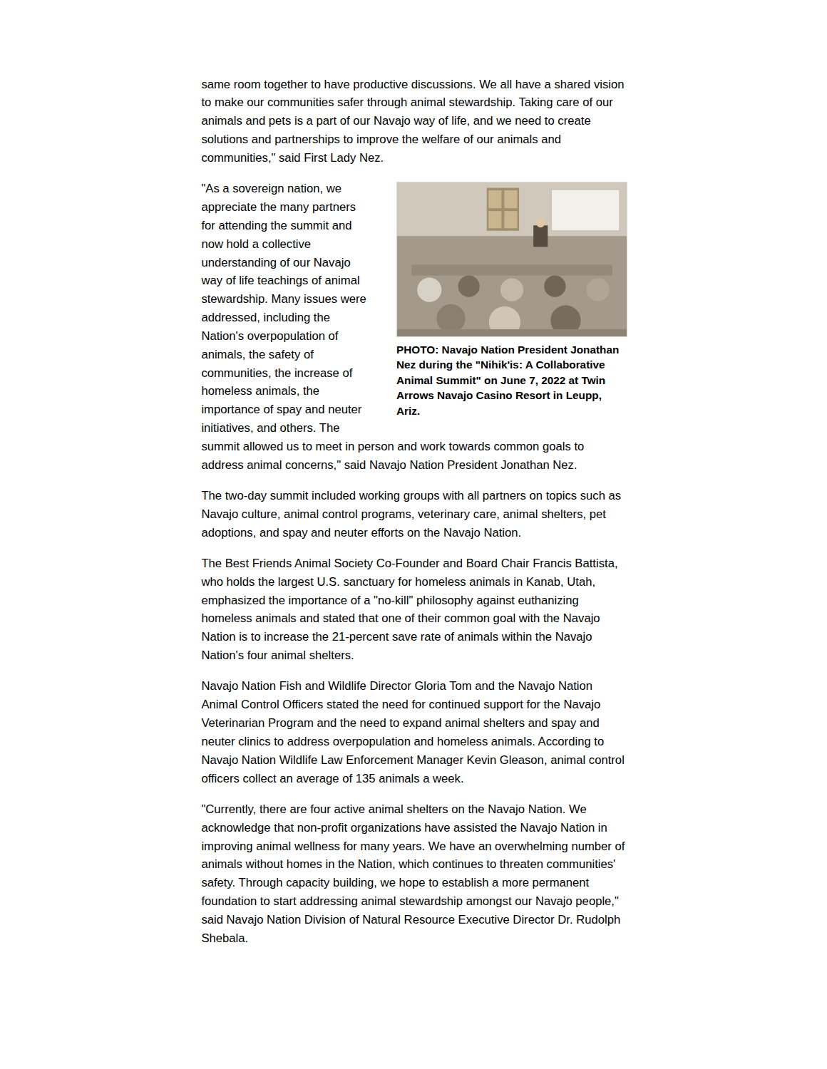same room together to have productive discussions. We all have a shared vision to make our communities safer through animal stewardship. Taking care of our animals and pets is a part of our Navajo way of life, and we need to create solutions and partnerships to improve the welfare of our animals and communities," said First Lady Nez.
PHOTO: Navajo Nation President Jonathan Nez during the "Nihik'is: A Collaborative Animal Summit" on June 7, 2022 at Twin Arrows Navajo Casino Resort in Leupp, Ariz.
"As a sovereign nation, we appreciate the many partners for attending the summit and now hold a collective understanding of our Navajo way of life teachings of animal stewardship. Many issues were addressed, including the Nation's overpopulation of animals, the safety of communities, the increase of homeless animals, the importance of spay and neuter initiatives, and others. The summit allowed us to meet in person and work towards common goals to address animal concerns," said Navajo Nation President Jonathan Nez.
The two-day summit included working groups with all partners on topics such as Navajo culture, animal control programs, veterinary care, animal shelters, pet adoptions, and spay and neuter efforts on the Navajo Nation.
The Best Friends Animal Society Co-Founder and Board Chair Francis Battista, who holds the largest U.S. sanctuary for homeless animals in Kanab, Utah, emphasized the importance of a "no-kill" philosophy against euthanizing homeless animals and stated that one of their common goal with the Navajo Nation is to increase the 21-percent save rate of animals within the Navajo Nation's four animal shelters.
Navajo Nation Fish and Wildlife Director Gloria Tom and the Navajo Nation Animal Control Officers stated the need for continued support for the Navajo Veterinarian Program and the need to expand animal shelters and spay and neuter clinics to address overpopulation and homeless animals. According to Navajo Nation Wildlife Law Enforcement Manager Kevin Gleason, animal control officers collect an average of 135 animals a week.
"Currently, there are four active animal shelters on the Navajo Nation. We acknowledge that non-profit organizations have assisted the Navajo Nation in improving animal wellness for many years. We have an overwhelming number of animals without homes in the Nation, which continues to threaten communities' safety. Through capacity building, we hope to establish a more permanent foundation to start addressing animal stewardship amongst our Navajo people," said Navajo Nation Division of Natural Resource Executive Director Dr. Rudolph Shebala.